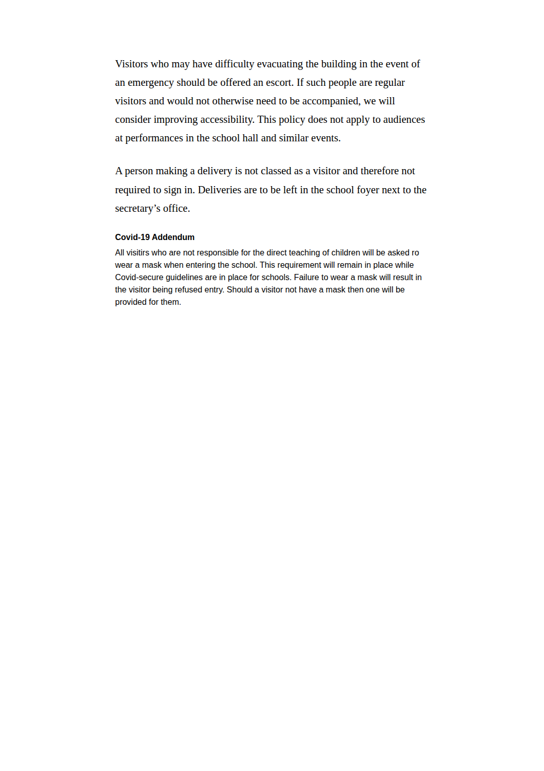Visitors who may have difficulty evacuating the building in the event of an emergency should be offered an escort. If such people are regular visitors and would not otherwise need to be accompanied, we will consider improving accessibility. This policy does not apply to audiences at performances in the school hall and similar events.
A person making a delivery is not classed as a visitor and therefore not required to sign in. Deliveries are to be left in the school foyer next to the secretary’s office.
Covid-19 Addendum
All visitirs who are not responsible for the direct teaching of children will be asked ro wear a mask when entering the school. This requirement will remain in place while Covid-secure guidelines are in place for schools. Failure to wear a mask will result in the visitor being refused entry. Should a visitor not have a mask then one will be provided for them.